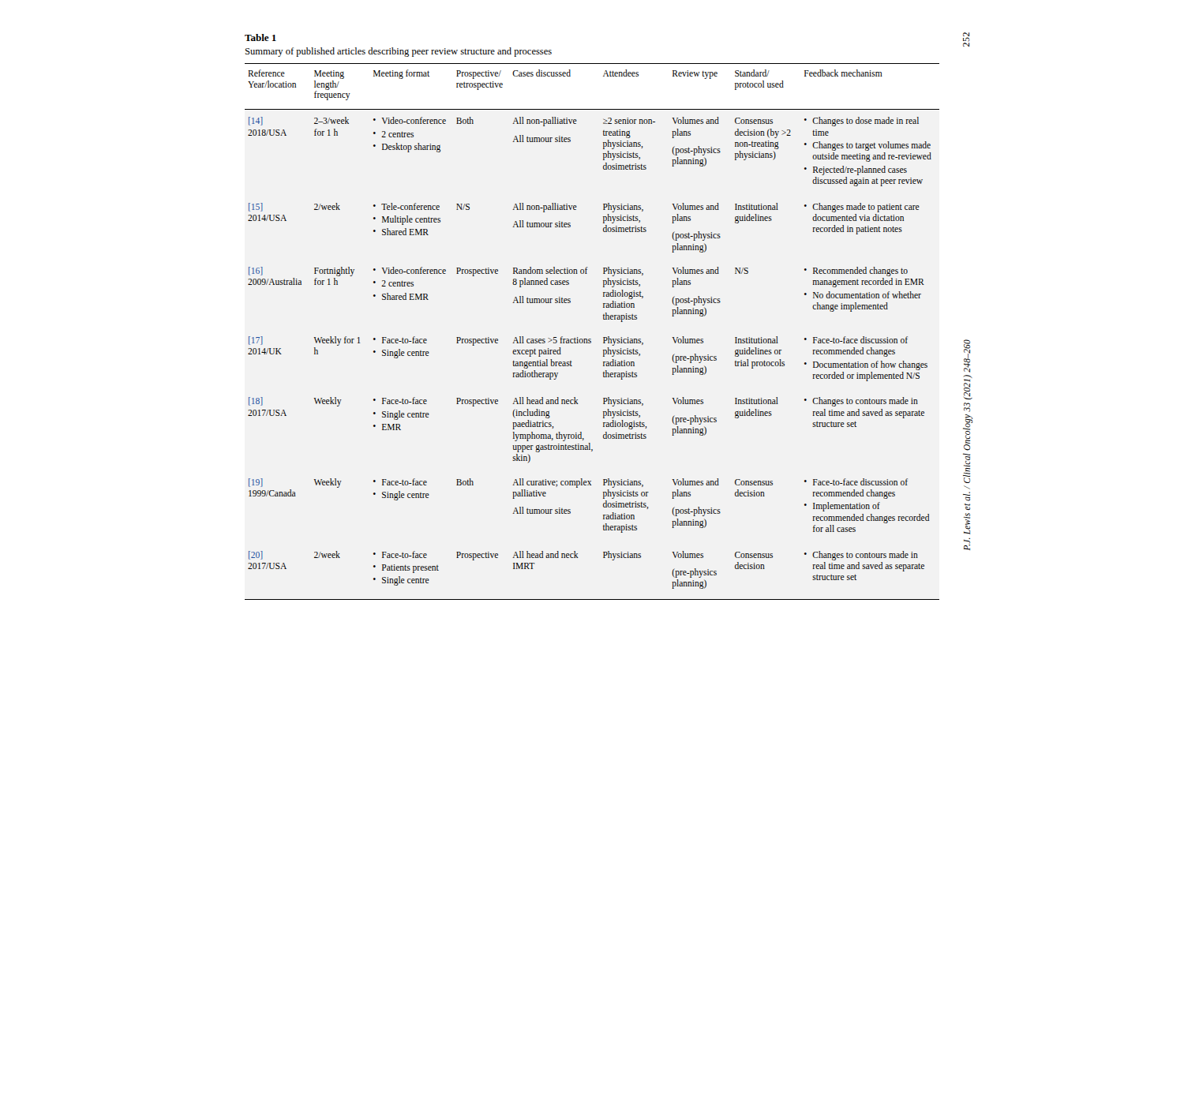252
P.J. Lewis et al. / Clinical Oncology 33 (2021) 248–260
Table 1 Summary of published articles describing peer review structure and processes
| Reference Year/location | Meeting length/ frequency | Meeting format | Prospective/ retrospective | Cases discussed | Attendees | Review type | Standard/ protocol used | Feedback mechanism |
| --- | --- | --- | --- | --- | --- | --- | --- | --- |
| [14] 2018/USA | 2–3/week for 1 h | Video-conference 2 centres Desktop sharing | Both | All non-palliative All tumour sites | ≥2 senior non-treating physicians, physicists, dosimetrists | Volumes and plans (post-physics planning) | Consensus decision (by >2 non-treating physicians) | Changes to dose made in real time Changes to target volumes made outside meeting and re-reviewed Rejected/re-planned cases discussed again at peer review |
| [15] 2014/USA | 2/week | Tele-conference Multiple centres Shared EMR | N/S | All non-palliative All tumour sites | Physicians, physicists, dosimetrists | Volumes and plans (post-physics planning) | Institutional guidelines | Changes made to patient care documented via dictation recorded in patient notes |
| [16] 2009/Australia | Fortnightly for 1 h | Video-conference 2 centres Shared EMR | Prospective | Random selection of 8 planned cases All tumour sites | Physicians, physicists, radiologist, radiation therapists | Volumes and plans (post-physics planning) | N/S | Recommended changes to management recorded in EMR No documentation of whether change implemented |
| [17] 2014/UK | Weekly for 1 h | Face-to-face Single centre | Prospective | All cases >5 fractions except paired tangential breast radiotherapy | Physicians, physicists, radiation therapists | Volumes (pre-physics planning) | Institutional guidelines or trial protocols | Face-to-face discussion of recommended changes Documentation of how changes recorded or implemented N/S |
| [18] 2017/USA | Weekly | Face-to-face Single centre EMR | Prospective | All head and neck (including paediatrics, lymphoma, thyroid, upper gastrointestinal, skin) | Physicians, physicists, radiologists, dosimetrists | Volumes (pre-physics planning) | Institutional guidelines | Changes to contours made in real time and saved as separate structure set |
| [19] 1999/Canada | Weekly | Face-to-face Single centre | Both | All curative; complex palliative All tumour sites | Physicians, physicists or dosimetrists, radiation therapists | Volumes and plans (post-physics planning) | Consensus decision | Face-to-face discussion of recommended changes Implementation of recommended changes recorded for all cases |
| [20] 2017/USA | 2/week | Face-to-face Patients present Single centre | Prospective | All head and neck IMRT | Physicians | Volumes (pre-physics planning) | Consensus decision | Changes to contours made in real time and saved as separate structure set |